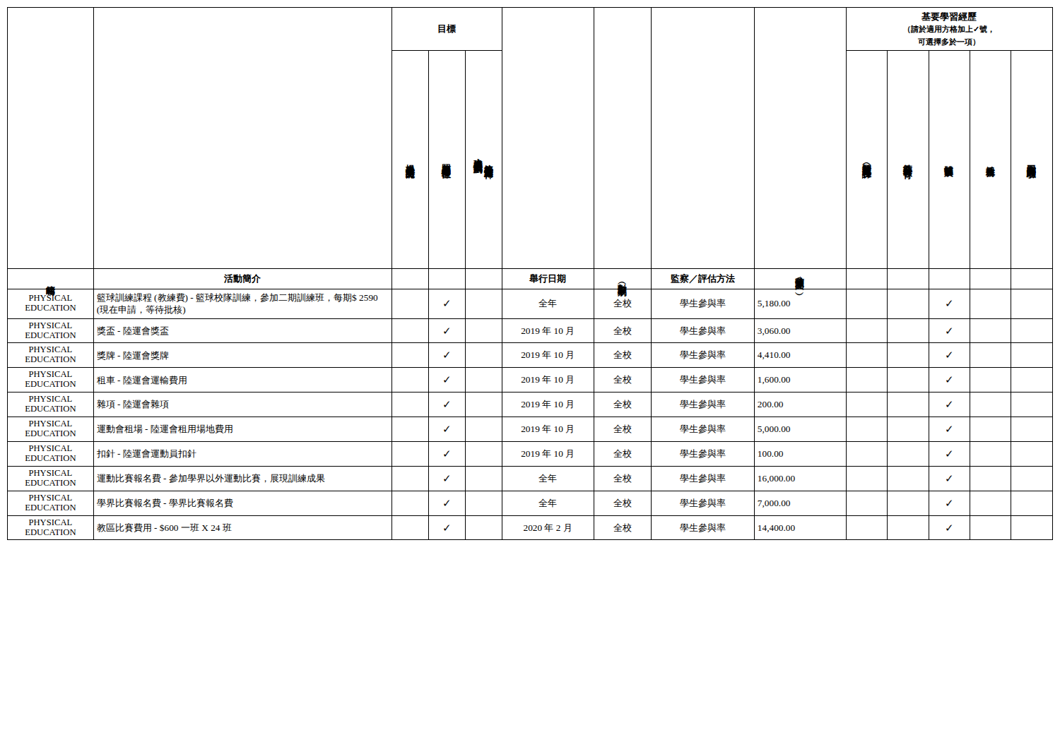| | | 目標 | | | | | 基要學習經歷 （請於適用方格加上✓號， 可選擇多於一項） |
| --- | --- | --- | --- | --- | --- | --- | --- |
| 提升學生語文能力 | 照顧學生學習多樣性 | 培養學生盡責精神 建構學生生涯規劃， | 智能發展（配合課程） | 德育及公民教育 | 體藝發展 | 社會服務 | 與工作有關的經驗 |
| 範疇 | 活動簡介 | | | | 舉行日期 | 對象（級別） | 監察／評估方法 | 預算開支（$） | | | | | |
| PHYSICAL EDUCATION | 籃球訓練課程 (教練費) - 籃球校隊訓練，參加二期訓練班，每期$ 2590 (現在申請，等待批核) | | ✓ | | 全年 | 全校 | 學生參與率 | 5,180.00 | | | ✓ | | |
| PHYSICAL EDUCATION | 獎盃 - 陸運會獎盃 | | ✓ | | 2019 年 10 月 | 全校 | 學生參與率 | 3,060.00 | | | ✓ | | |
| PHYSICAL EDUCATION | 獎牌 - 陸運會獎牌 | | ✓ | | 2019 年 10 月 | 全校 | 學生參與率 | 4,410.00 | | | ✓ | | |
| PHYSICAL EDUCATION | 租車 - 陸運會運輸費用 | | ✓ | | 2019 年 10 月 | 全校 | 學生參與率 | 1,600.00 | | | ✓ | | |
| PHYSICAL EDUCATION | 雜項 - 陸運會雜項 | | ✓ | | 2019 年 10 月 | 全校 | 學生參與率 | 200.00 | | | ✓ | | |
| PHYSICAL EDUCATION | 運動會租場 - 陸運會租用場地費用 | | ✓ | | 2019 年 10 月 | 全校 | 學生參與率 | 5,000.00 | | | ✓ | | |
| PHYSICAL EDUCATION | 扣針 - 陸運會運動員扣針 | | ✓ | | 2019 年 10 月 | 全校 | 學生參與率 | 100.00 | | | ✓ | | |
| PHYSICAL EDUCATION | 運動比賽報名費 - 參加學界以外運動比賽，展現訓練成果 | | ✓ | | 全年 | 全校 | 學生參與率 | 16,000.00 | | | ✓ | | |
| PHYSICAL EDUCATION | 學界比賽報名費 - 學界比賽報名費 | | ✓ | | 全年 | 全校 | 學生參與率 | 7,000.00 | | | ✓ | | |
| PHYSICAL EDUCATION | 教區比賽費用 - $600 一班 X 24 班 | | ✓ | | 2020 年 2 月 | 全校 | 學生參與率 | 14,400.00 | | | ✓ | | |